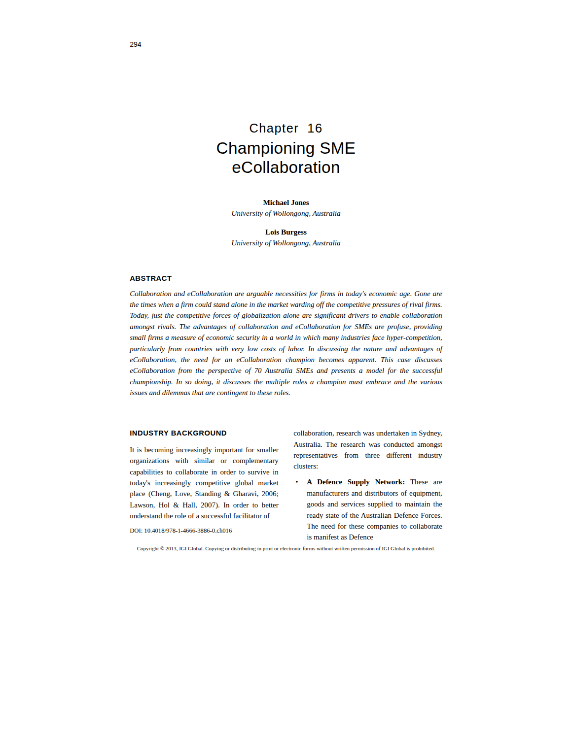294
Chapter 16
Championing SME
eCollaboration
Michael Jones
University of Wollongong, Australia
Lois Burgess
University of Wollongong, Australia
ABSTRACT
Collaboration and eCollaboration are arguable necessities for firms in today's economic age. Gone are the times when a firm could stand alone in the market warding off the competitive pressures of rival firms. Today, just the competitive forces of globalization alone are significant drivers to enable collaboration amongst rivals. The advantages of collaboration and eCollaboration for SMEs are profuse, providing small firms a measure of economic security in a world in which many industries face hyper-competition, particularly from countries with very low costs of labor. In discussing the nature and advantages of eCollaboration, the need for an eCollaboration champion becomes apparent. This case discusses eCollaboration from the perspective of 70 Australia SMEs and presents a model for the successful championship. In so doing, it discusses the multiple roles a champion must embrace and the various issues and dilemmas that are contingent to these roles.
INDUSTRY BACKGROUND
It is becoming increasingly important for smaller organizations with similar or complementary capabilities to collaborate in order to survive in today's increasingly competitive global market place (Cheng, Love, Standing & Gharavi, 2006; Lawson, Hol & Hall, 2007). In order to better understand the role of a successful facilitator of
DOI: 10.4018/978-1-4666-3886-0.ch016
collaboration, research was undertaken in Sydney, Australia. The research was conducted amongst representatives from three different industry clusters:
A Defence Supply Network: These are manufacturers and distributors of equipment, goods and services supplied to maintain the ready state of the Australian Defence Forces. The need for these companies to collaborate is manifest as Defence
Copyright © 2013, IGI Global. Copying or distributing in print or electronic forms without written permission of IGI Global is prohibited.